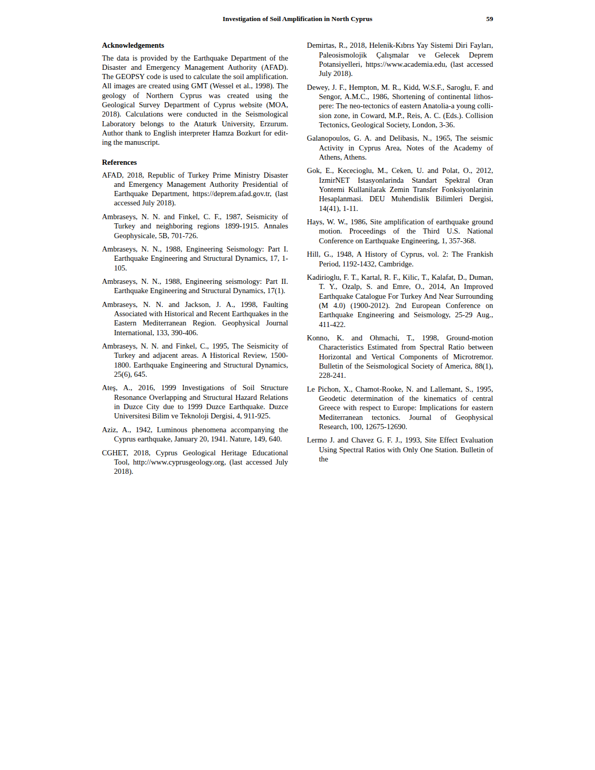Investigation of Soil Amplification in North Cyprus 59
Acknowledgements
The data is provided by the Earthquake Department of the Disaster and Emergency Management Authority (AFAD). The GEOPSY code is used to calculate the soil amplification. All images are created using GMT (Wessel et al., 1998). The geology of Northern Cyprus was created using the Geological Survey Department of Cyprus website (MOA, 2018). Calculations were conducted in the Seismological Laboratory belongs to the Ataturk University, Erzurum. Author thank to English interpreter Hamza Bozkurt for editing the manuscript.
References
AFAD, 2018, Republic of Turkey Prime Ministry Disaster and Emergency Management Authority Presidential of Earthquake Department, https://deprem.afad.gov.tr, (last accessed July 2018).
Ambraseys, N. N. and Finkel, C. F., 1987, Seismicity of Turkey and neighboring regions 1899-1915. Annales Geophysicale, 5B, 701-726.
Ambraseys, N. N., 1988, Engineering Seismology: Part I. Earthquake Engineering and Structural Dynamics, 17, 1-105.
Ambraseys, N. N., 1988, Engineering seismology: Part II. Earthquake Engineering and Structural Dynamics, 17(1).
Ambraseys, N. N. and Jackson, J. A., 1998, Faulting Associated with Historical and Recent Earthquakes in the Eastern Mediterranean Region. Geophysical Journal International, 133, 390-406.
Ambraseys, N. N. and Finkel, C., 1995, The Seismicity of Turkey and adjacent areas. A Historical Review, 1500-1800. Earthquake Engineering and Structural Dynamics, 25(6), 645.
Ateş, A., 2016, 1999 Investigations of Soil Structure Resonance Overlapping and Structural Hazard Relations in Duzce City due to 1999 Duzce Earthquake. Duzce Universitesi Bilim ve Teknoloji Dergisi, 4, 911-925.
Aziz, A., 1942, Luminous phenomena accompanying the Cyprus earthquake, January 20, 1941. Nature, 149, 640.
CGHET, 2018, Cyprus Geological Heritage Educational Tool, http://www.cyprusgeology.org, (last accessed July 2018).
Demirtas, R., 2018, Helenik-Kıbrıs Yay Sistemi Diri Fayları, Paleosismolojik Çalışmalar ve Gelecek Deprem Potansiyelleri, https://www.academia.edu, (last accessed July 2018).
Dewey, J. F., Hempton, M. R., Kidd, W.S.F., Saroglu, F. and Sengor, A.M.C., 1986, Shortening of continental lithospere: The neo-tectonics of eastern Anatolia-a young collision zone, in Coward, M.P., Reis, A. C. (Eds.). Collision Tectonics, Geological Society, London, 3-36.
Galanopoulos, G. A. and Delibasis, N., 1965, The seismic Activity in Cyprus Area, Notes of the Academy of Athens, Athens.
Gok, E., Kececioglu, M., Ceken, U. and Polat, O., 2012, IzmirNET Istasyonlarinda Standart Spektral Oran Yontemi Kullanilarak Zemin Transfer Fonksiyonlarinin Hesaplanmasi. DEU Muhendislik Bilimleri Dergisi, 14(41), 1-11.
Hays, W. W., 1986, Site amplification of earthquake ground motion. Proceedings of the Third U.S. National Conference on Earthquake Engineering, 1, 357-368.
Hill, G., 1948, A History of Cyprus, vol. 2: The Frankish Period, 1192-1432, Cambridge.
Kadirioglu, F. T., Kartal, R. F., Kilic, T., Kalafat, D., Duman, T. Y., Ozalp, S. and Emre, O., 2014, An Improved Earthquake Catalogue For Turkey And Near Surrounding (M 4.0) (1900-2012). 2nd European Conference on Earthquake Engineering and Seismology, 25-29 Aug., 411-422.
Konno, K. and Ohmachi, T., 1998, Ground-motion Characteristics Estimated from Spectral Ratio between Horizontal and Vertical Components of Microtremor. Bulletin of the Seismological Society of America, 88(1), 228-241.
Le Pichon, X., Chamot-Rooke, N. and Lallemant, S., 1995, Geodetic determination of the kinematics of central Greece with respect to Europe: Implications for eastern Mediterranean tectonics. Journal of Geophysical Research, 100, 12675-12690.
Lermo J. and Chavez G. F. J., 1993, Site Effect Evaluation Using Spectral Ratios with Only One Station. Bulletin of the